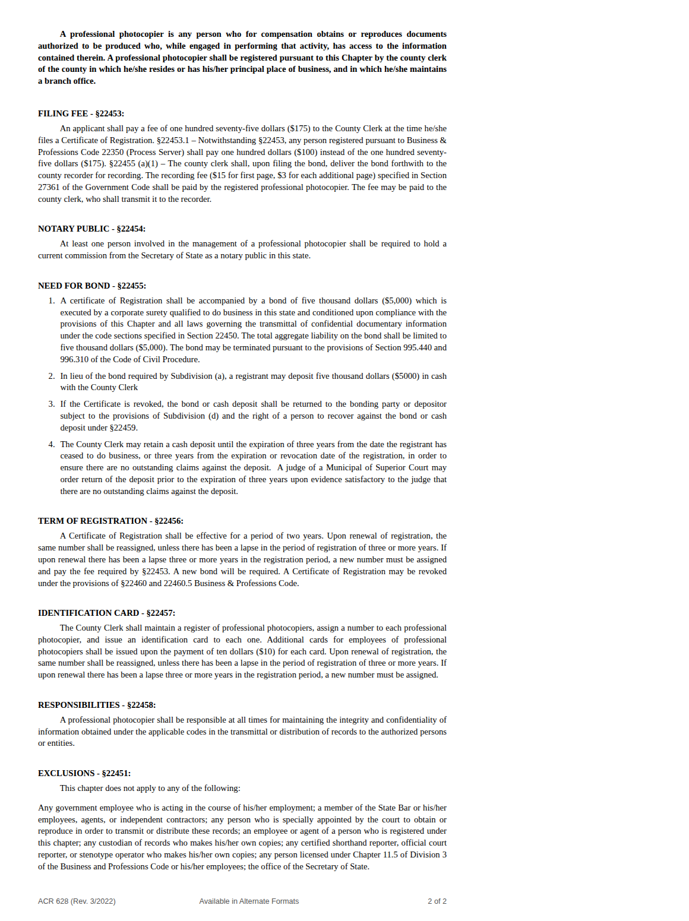A professional photocopier is any person who for compensation obtains or reproduces documents authorized to be produced who, while engaged in performing that activity, has access to the information contained therein. A professional photocopier shall be registered pursuant to this Chapter by the county clerk of the county in which he/she resides or has his/her principal place of business, and in which he/she maintains a branch office.
Filing Fee - §22453:
An applicant shall pay a fee of one hundred seventy-five dollars ($175) to the County Clerk at the time he/she files a Certificate of Registration. §22453.1 – Notwithstanding §22453, any person registered pursuant to Business & Professions Code 22350 (Process Server) shall pay one hundred dollars ($100) instead of the one hundred seventy-five dollars ($175). §22455 (a)(1) – The county clerk shall, upon filing the bond, deliver the bond forthwith to the county recorder for recording. The recording fee ($15 for first page, $3 for each additional page) specified in Section 27361 of the Government Code shall be paid by the registered professional photocopier. The fee may be paid to the county clerk, who shall transmit it to the recorder.
Notary Public - §22454:
At least one person involved in the management of a professional photocopier shall be required to hold a current commission from the Secretary of State as a notary public in this state.
Need for Bond - §22455:
A certificate of Registration shall be accompanied by a bond of five thousand dollars ($5,000) which is executed by a corporate surety qualified to do business in this state and conditioned upon compliance with the provisions of this Chapter and all laws governing the transmittal of confidential documentary information under the code sections specified in Section 22450. The total aggregate liability on the bond shall be limited to five thousand dollars ($5,000). The bond may be terminated pursuant to the provisions of Section 995.440 and 996.310 of the Code of Civil Procedure.
In lieu of the bond required by Subdivision (a), a registrant may deposit five thousand dollars ($5000) in cash with the County Clerk
If the Certificate is revoked, the bond or cash deposit shall be returned to the bonding party or depositor subject to the provisions of Subdivision (d) and the right of a person to recover against the bond or cash deposit under §22459.
The County Clerk may retain a cash deposit until the expiration of three years from the date the registrant has ceased to do business, or three years from the expiration or revocation date of the registration, in order to ensure there are no outstanding claims against the deposit. A judge of a Municipal of Superior Court may order return of the deposit prior to the expiration of three years upon evidence satisfactory to the judge that there are no outstanding claims against the deposit.
Term of Registration - §22456:
A Certificate of Registration shall be effective for a period of two years. Upon renewal of registration, the same number shall be reassigned, unless there has been a lapse in the period of registration of three or more years. If upon renewal there has been a lapse three or more years in the registration period, a new number must be assigned and pay the fee required by §22453. A new bond will be required. A Certificate of Registration may be revoked under the provisions of §22460 and 22460.5 Business & Professions Code.
Identification Card - §22457:
The County Clerk shall maintain a register of professional photocopiers, assign a number to each professional photocopier, and issue an identification card to each one. Additional cards for employees of professional photocopiers shall be issued upon the payment of ten dollars ($10) for each card. Upon renewal of registration, the same number shall be reassigned, unless there has been a lapse in the period of registration of three or more years. If upon renewal there has been a lapse three or more years in the registration period, a new number must be assigned.
Responsibilities - §22458:
A professional photocopier shall be responsible at all times for maintaining the integrity and confidentiality of information obtained under the applicable codes in the transmittal or distribution of records to the authorized persons or entities.
Exclusions - §22451:
This chapter does not apply to any of the following:
Any government employee who is acting in the course of his/her employment; a member of the State Bar or his/her employees, agents, or independent contractors; any person who is specially appointed by the court to obtain or reproduce in order to transmit or distribute these records; an employee or agent of a person who is registered under this chapter; any custodian of records who makes his/her own copies; any certified shorthand reporter, official court reporter, or stenotype operator who makes his/her own copies; any person licensed under Chapter 11.5 of Division 3 of the Business and Professions Code or his/her employees; the office of the Secretary of State.
ACR 628 (Rev. 3/2022)
Available in Alternate Formats
2 of 2